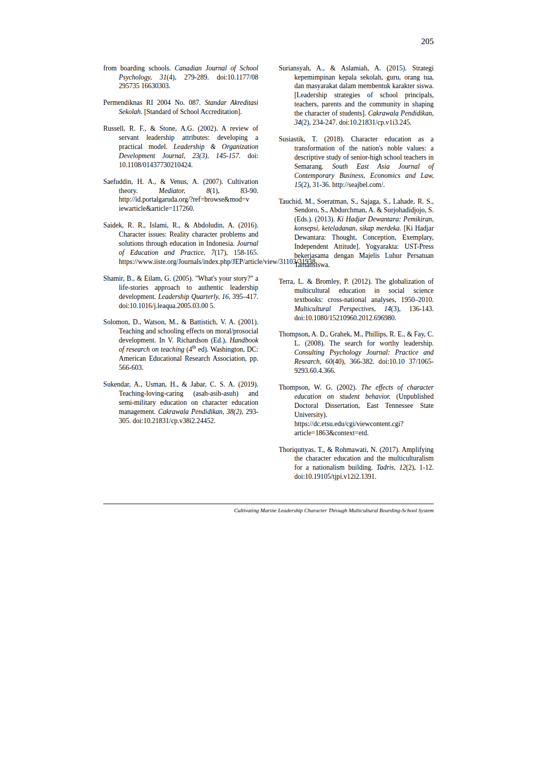205
from boarding schools. Canadian Journal of School Psychology, 31(4), 279-289. doi:10.1177/08 295735 16630303.
Permendiknas RI 2004 No. 087. Standar Akreditasi Sekolah. [Standard of School Accreditation].
Russell, R. F., & Stone, A.G. (2002). A review of servant leadership attributes: developing a practical model. Leadership & Organization Development Journal, 23(3), 145-157. doi: 10.1108/01437730210424.
Saefuddin, H. A., & Venus, A. (2007). Cultivation theory. Mediator, 8(1), 83-90. http://id.portalgaruda.org/?ref=browse&mod=v iewarticle&article=117260.
Saidek, R. R., Islami, R., & Abdoludin, A. (2016). Character issues: Reality character problems and solutions through education in Indonesia. Journal of Education and Practice, 7(17), 158-165. https://www.iiste.org/Journals/index.php/JEP/article/view/31103/31938.
Shamir, B., & Eilam, G. (2005). "What's your story?" a life-stories approach to authentic leadership development. Leadership Quarterly, 16, 395–417. doi:10.1016/j.leaqua.2005.03.00 5.
Solomon, D., Watson, M., & Battistich, V. A. (2001). Teaching and schooling effects on moral/prosocial development. In V. Richardson (Ed.), Handbook of research on teaching (4th ed). Washington, DC: American Educational Research Association, pp. 566-603.
Sukendar, A., Usman, H., & Jabar, C. S. A. (2019). Teaching-loving-caring (asah-asih-asuh) and semi-military education on character education management. Cakrawala Pendidikan, 38(2), 293-305. doi:10.21831/cp.v38i2.24452.
Suriansyah, A., & Aslamiah, A. (2015). Strategi kepemimpinan kepala sekolah, guru, orang tua, dan masyarakat dalam membentuk karakter siswa. [Leadership strategies of school principals, teachers, parents and the community in shaping the character of students]. Cakrawala Pendidikan, 34(2), 234-247. doi:10.21831/cp.v1i3.245.
Susiastik, T. (2018). Character education as a transformation of the nation's noble values: a descriptive study of senior-high school teachers in Semarang. South East Asia Journal of Contemporary Business, Economics and Law, 15(2), 31-36. http://seajbel.com/.
Tauchid, M., Soeratman, S., Sajaga, S., Lahade, R. S., Sendoro, S., Abdurchman, A. & Surjohadidjojo, S. (Eds.). (2013). Ki Hadjar Dewantara: Pemikiran, konsepsi, keteladanan, sikap merdeka. [Ki Hadjar Dewantara: Thought, Conception, Exemplary, Independent Attitude]. Yogyarakta: UST-Press bekerjasama dengan Majelis Luhur Persatuan Tamansiswa.
Terra, L. & Bromley, P. (2012). The globalization of multicultural education in social science textbooks: cross-national analyses, 1950–2010. Multicultural Perspectives, 14(3), 136-143. doi:10.1080/15210960.2012.696980.
Thompson, A. D., Grahek, M., Phillips, R. E., & Fay, C. L. (2008). The search for worthy leadership. Consulting Psychology Journal: Practice and Research, 60(40), 366-382. doi:10.10 37/1065-9293.60.4.366.
Thompson, W. G. (2002). The effects of character education on student behavior. (Unpublished Doctoral Dissertation, East Tennessee State University). https://dc.etsu.edu/cgi/viewcontent.cgi?article=1863&context=etd.
Thoriquttyas, T., & Rohmawati, N. (2017). Amplifying the character education and the multiculturalism for a nationalism building. Tadris, 12(2), 1-12. doi:10.19105/tjpi.v12i2.1391.
Cultivating Marine Leadership Character Through Multicultural Boarding-School System